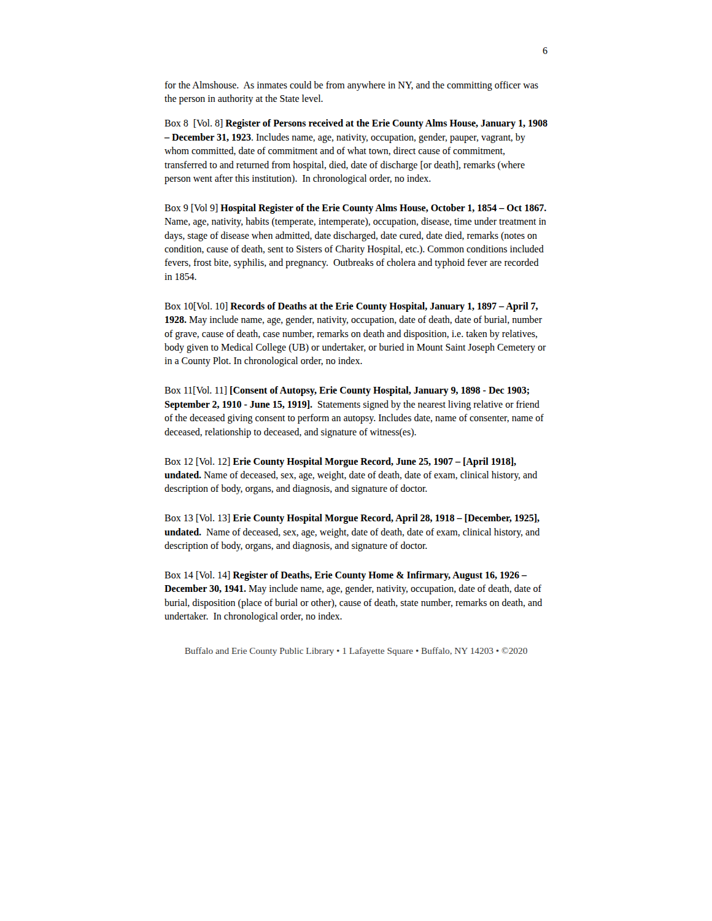6
for the Almshouse. As inmates could be from anywhere in NY, and the committing officer was the person in authority at the State level.
Box 8 [Vol. 8] Register of Persons received at the Erie County Alms House, January 1, 1908 – December 31, 1923. Includes name, age, nativity, occupation, gender, pauper, vagrant, by whom committed, date of commitment and of what town, direct cause of commitment, transferred to and returned from hospital, died, date of discharge [or death], remarks (where person went after this institution). In chronological order, no index.
Box 9 [Vol 9] Hospital Register of the Erie County Alms House, October 1, 1854 – Oct 1867. Name, age, nativity, habits (temperate, intemperate), occupation, disease, time under treatment in days, stage of disease when admitted, date discharged, date cured, date died, remarks (notes on condition, cause of death, sent to Sisters of Charity Hospital, etc.). Common conditions included fevers, frost bite, syphilis, and pregnancy. Outbreaks of cholera and typhoid fever are recorded in 1854.
Box 10[Vol. 10] Records of Deaths at the Erie County Hospital, January 1, 1897 – April 7, 1928. May include name, age, gender, nativity, occupation, date of death, date of burial, number of grave, cause of death, case number, remarks on death and disposition, i.e. taken by relatives, body given to Medical College (UB) or undertaker, or buried in Mount Saint Joseph Cemetery or in a County Plot. In chronological order, no index.
Box 11[Vol. 11] [Consent of Autopsy, Erie County Hospital, January 9, 1898 - Dec 1903; September 2, 1910 - June 15, 1919]. Statements signed by the nearest living relative or friend of the deceased giving consent to perform an autopsy. Includes date, name of consenter, name of deceased, relationship to deceased, and signature of witness(es).
Box 12 [Vol. 12] Erie County Hospital Morgue Record, June 25, 1907 – [April 1918], undated. Name of deceased, sex, age, weight, date of death, date of exam, clinical history, and description of body, organs, and diagnosis, and signature of doctor.
Box 13 [Vol. 13] Erie County Hospital Morgue Record, April 28, 1918 – [December, 1925], undated. Name of deceased, sex, age, weight, date of death, date of exam, clinical history, and description of body, organs, and diagnosis, and signature of doctor.
Box 14 [Vol. 14] Register of Deaths, Erie County Home & Infirmary, August 16, 1926 – December 30, 1941. May include name, age, gender, nativity, occupation, date of death, date of burial, disposition (place of burial or other), cause of death, state number, remarks on death, and undertaker. In chronological order, no index.
Buffalo and Erie County Public Library • 1 Lafayette Square • Buffalo, NY 14203 • ©2020